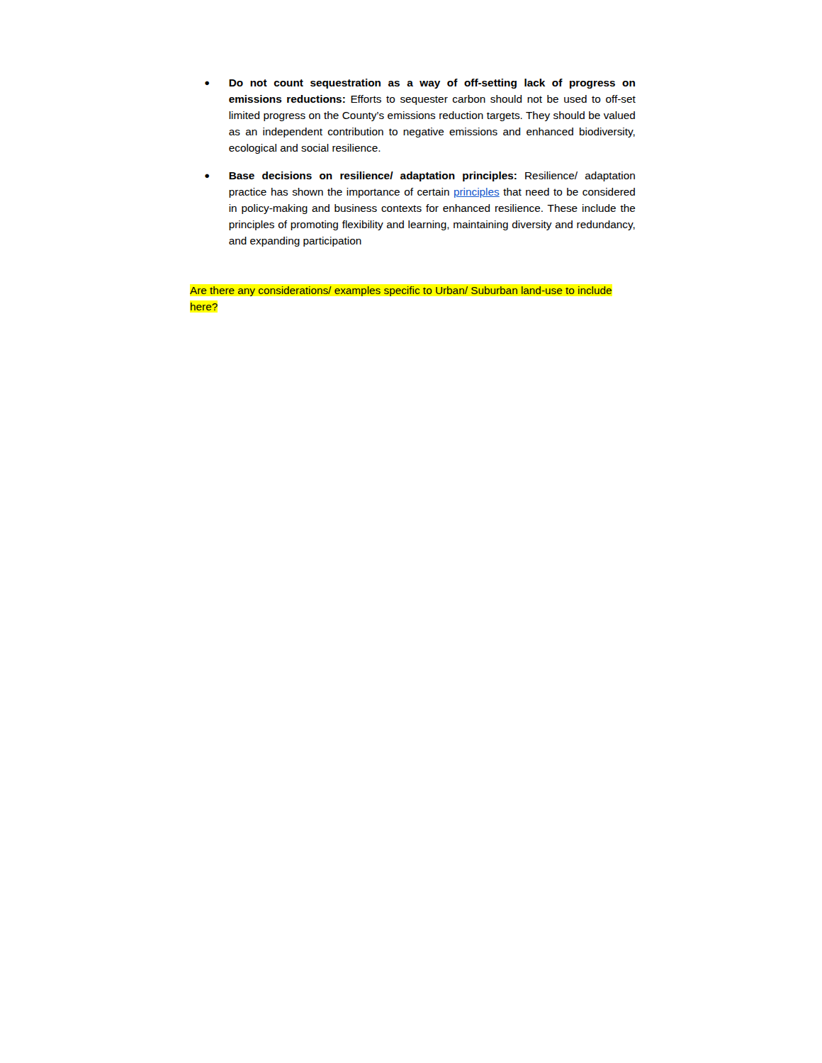Do not count sequestration as a way of off-setting lack of progress on emissions reductions: Efforts to sequester carbon should not be used to off-set limited progress on the County’s emissions reduction targets. They should be valued as an independent contribution to negative emissions and enhanced biodiversity, ecological and social resilience.
Base decisions on resilience/ adaptation principles: Resilience/ adaptation practice has shown the importance of certain principles that need to be considered in policy-making and business contexts for enhanced resilience. These include the principles of promoting flexibility and learning, maintaining diversity and redundancy, and expanding participation
Are there any considerations/ examples specific to Urban/ Suburban land-use to include here?